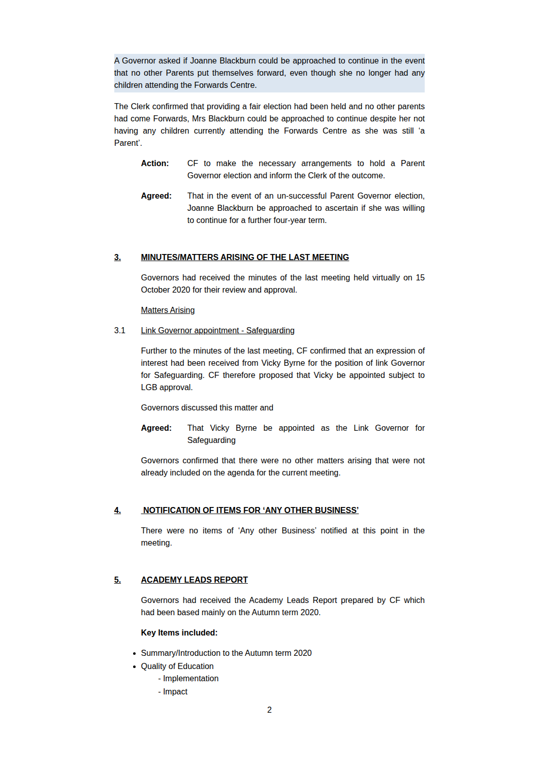A Governor asked if Joanne Blackburn could be approached to continue in the event that no other Parents put themselves forward, even though she no longer had any children attending the Forwards Centre.
The Clerk confirmed that providing a fair election had been held and no other parents had come Forwards, Mrs Blackburn could be approached to continue despite her not having any children currently attending the Forwards Centre as she was still ‘a Parent’.
| | Action: | CF to make the necessary arrangements to hold a Parent Governor election and inform the Clerk of the outcome. |
| | Agreed: | That in the event of an un-successful Parent Governor election, Joanne Blackburn be approached to ascertain if she was willing to continue for a further four-year term. |
| 3. | Minutes/Matters Arising of the Last Meeting |
| | Governors had received the minutes of the last meeting held virtually on 15 October 2020 for their review and approval. |
| | Matters Arising |
| 3.1 | Link Governor appointment - Safeguarding |
| | Further to the minutes of the last meeting, CF confirmed that an expression of interest had been received from Vicky Byrne for the position of link Governor for Safeguarding. CF therefore proposed that Vicky be appointed subject to LGB approval. |
| | Governors discussed this matter and |
| | Agreed: | That Vicky Byrne be appointed as the Link Governor for Safeguarding |
| | Governors confirmed that there were no other matters arising that were not already included on the agenda for the current meeting. |
| 4. | Notification of Items for ‘Any Other Business’ |
| | There were no items of ‘Any other Business’ notified at this point in the meeting. |
| 5. | Academy Leads Report |
| | Governors had received the Academy Leads Report prepared by CF which had been based mainly on the Autumn term 2020. |
| | Key Items included: |
Summary/Introduction to the Autumn term 2020
Quality of Education
Implementation
Impact
2